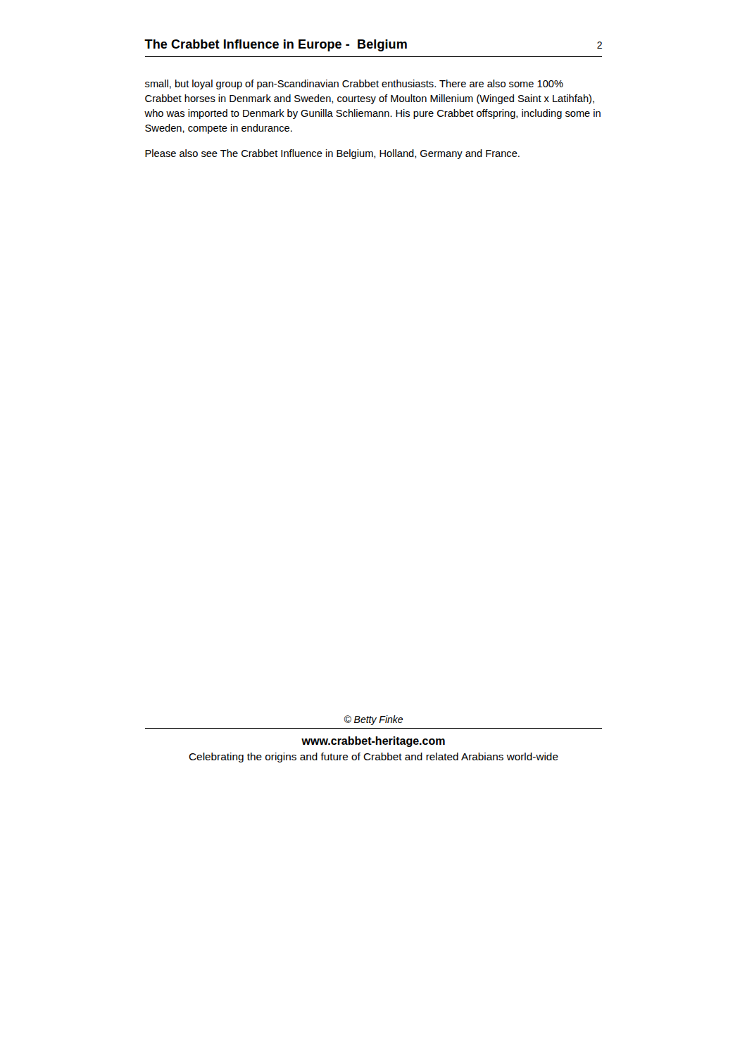The Crabbet Influence in Europe - Belgium
2
small, but loyal group of pan-Scandinavian Crabbet enthusiasts. There are also some 100% Crabbet horses in Denmark and Sweden, courtesy of Moulton Millenium (Winged Saint x Latihfah), who was imported to Denmark by Gunilla Schliemann. His pure Crabbet offspring, including some in Sweden, compete in endurance.
Please also see The Crabbet Influence in Belgium, Holland, Germany and France.
© Betty Finke
www.crabbet-heritage.com
Celebrating the origins and future of Crabbet and related Arabians world-wide